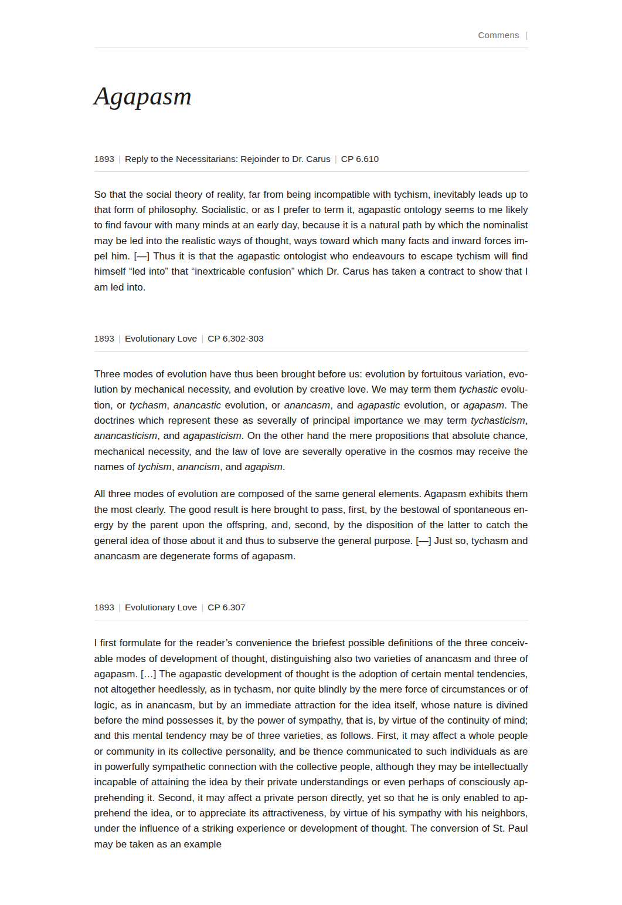Commens |
Agapasm
1893|Reply to the Necessitarians: Rejoinder to Dr. Carus|CP 6.610
So that the social theory of reality, far from being incompatible with tychism, inevitably leads up to that form of philosophy. Socialistic, or as I prefer to term it, agapastic ontology seems to me likely to find favour with many minds at an early day, because it is a natural path by which the nominalist may be led into the realistic ways of thought, ways toward which many facts and inward forces impel him. [—] Thus it is that the agapastic ontologist who endeavours to escape tychism will find himself “led into” that “inextricable confusion” which Dr. Carus has taken a contract to show that I am led into.
1893|Evolutionary Love|CP 6.302-303
Three modes of evolution have thus been brought before us: evolution by fortuitous variation, evolution by mechanical necessity, and evolution by creative love. We may term them tychastic evolution, or tychasm, anancastic evolution, or anancasm, and agapastic evolution, or agapasm. The doctrines which represent these as severally of principal importance we may term tychasticism, anancasticism, and agapasticism. On the other hand the mere propositions that absolute chance, mechanical necessity, and the law of love are severally operative in the cosmos may receive the names of tychism, anancism, and agapism.
All three modes of evolution are composed of the same general elements. Agapasm exhibits them the most clearly. The good result is here brought to pass, first, by the bestowal of spontaneous energy by the parent upon the offspring, and, second, by the disposition of the latter to catch the general idea of those about it and thus to subserve the general purpose. [—] Just so, tychasm and anancasm are degenerate forms of agapasm.
1893|Evolutionary Love|CP 6.307
I first formulate for the reader’s convenience the briefest possible definitions of the three conceivable modes of development of thought, distinguishing also two varieties of anancasm and three of agapasm. […] The agapastic development of thought is the adoption of certain mental tendencies, not altogether heedlessly, as in tychasm, nor quite blindly by the mere force of circumstances or of logic, as in anancasm, but by an immediate attraction for the idea itself, whose nature is divined before the mind possesses it, by the power of sympathy, that is, by virtue of the continuity of mind; and this mental tendency may be of three varieties, as follows. First, it may affect a whole people or community in its collective personality, and be thence communicated to such individuals as are in powerfully sympathetic connection with the collective people, although they may be intellectually incapable of attaining the idea by their private understandings or even perhaps of consciously apprehending it. Second, it may affect a private person directly, yet so that he is only enabled to apprehend the idea, or to appreciate its attractiveness, by virtue of his sympathy with his neighbors, under the influence of a striking experience or development of thought. The conversion of St. Paul may be taken as an example